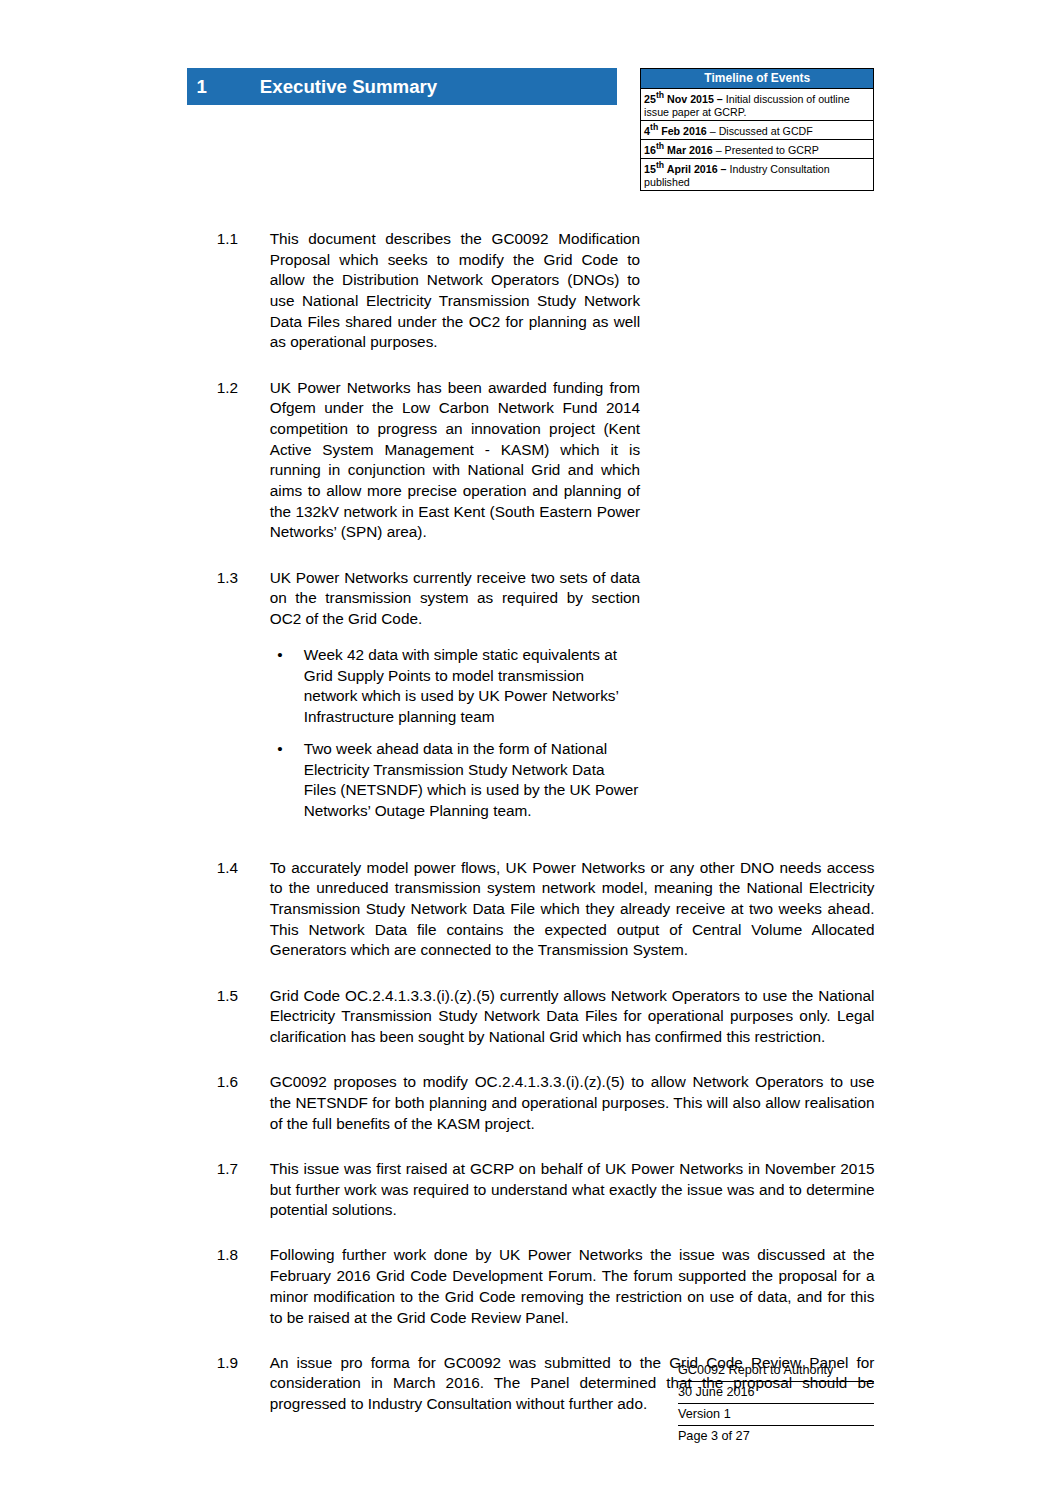1 Executive Summary
Timeline of Events
25th Nov 2015 – Initial discussion of outline issue paper at GCRP.
4th Feb 2016 – Discussed at GCDF
16th Mar 2016 – Presented to GCRP
15th April 2016 – Industry Consultation published
1.1
This document describes the GC0092 Modification Proposal which seeks to modify the Grid Code to allow the Distribution Network Operators (DNOs) to use National Electricity Transmission Study Network Data Files shared under the OC2 for planning as well as operational purposes.
1.2
UK Power Networks has been awarded funding from Ofgem under the Low Carbon Network Fund 2014 competition to progress an innovation project (Kent Active System Management - KASM) which it is running in conjunction with National Grid and which aims to allow more precise operation and planning of the 132kV network in East Kent (South Eastern Power Networks’ (SPN) area).
1.3
UK Power Networks currently receive two sets of data on the transmission system as required by section OC2 of the Grid Code.
Week 42 data with simple static equivalents at Grid Supply Points to model transmission network which is used by UK Power Networks’ Infrastructure planning team
Two week ahead data in the form of National Electricity Transmission Study Network Data Files (NETSNDF) which is used by the UK Power Networks’ Outage Planning team.
1.4
To accurately model power flows, UK Power Networks or any other DNO needs access to the unreduced transmission system network model, meaning the National Electricity Transmission Study Network Data File which they already receive at two weeks ahead. This Network Data file contains the expected output of Central Volume Allocated Generators which are connected to the Transmission System.
1.5
Grid Code OC.2.4.1.3.3.(i).(z).(5) currently allows Network Operators to use the National Electricity Transmission Study Network Data Files for operational purposes only. Legal clarification has been sought by National Grid which has confirmed this restriction.
1.6
GC0092 proposes to modify OC.2.4.1.3.3.(i).(z).(5) to allow Network Operators to use the NETSNDF for both planning and operational purposes. This will also allow realisation of the full benefits of the KASM project.
1.7
This issue was first raised at GCRP on behalf of UK Power Networks in November 2015 but further work was required to understand what exactly the issue was and to determine potential solutions.
1.8
Following further work done by UK Power Networks the issue was discussed at the February 2016 Grid Code Development Forum. The forum supported the proposal for a minor modification to the Grid Code removing the restriction on use of data, and for this to be raised at the Grid Code Review Panel.
1.9
An issue pro forma for GC0092 was submitted to the Grid Code Review Panel for consideration in March 2016. The Panel determined that the proposal should be progressed to Industry Consultation without further ado.
GC0092 Report to Authority
30 June 2016
Version 1
Page 3 of 27